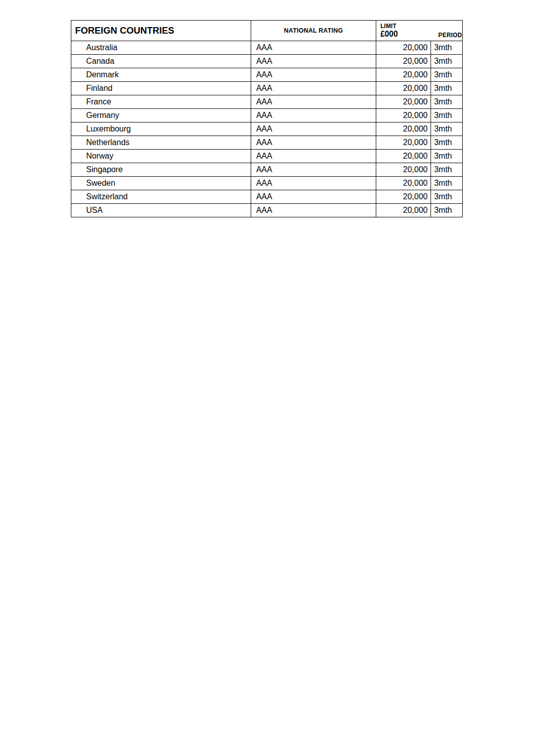| FOREIGN COUNTRIES | NATIONAL RATING | LIMIT £000 PERIOD |
| --- | --- | --- |
| Australia | AAA | 20,000 | 3mth |
| Canada | AAA | 20,000 | 3mth |
| Denmark | AAA | 20,000 | 3mth |
| Finland | AAA | 20,000 | 3mth |
| France | AAA | 20,000 | 3mth |
| Germany | AAA | 20,000 | 3mth |
| Luxembourg | AAA | 20,000 | 3mth |
| Netherlands | AAA | 20,000 | 3mth |
| Norway | AAA | 20,000 | 3mth |
| Singapore | AAA | 20,000 | 3mth |
| Sweden | AAA | 20,000 | 3mth |
| Switzerland | AAA | 20,000 | 3mth |
| USA | AAA | 20,000 | 3mth |